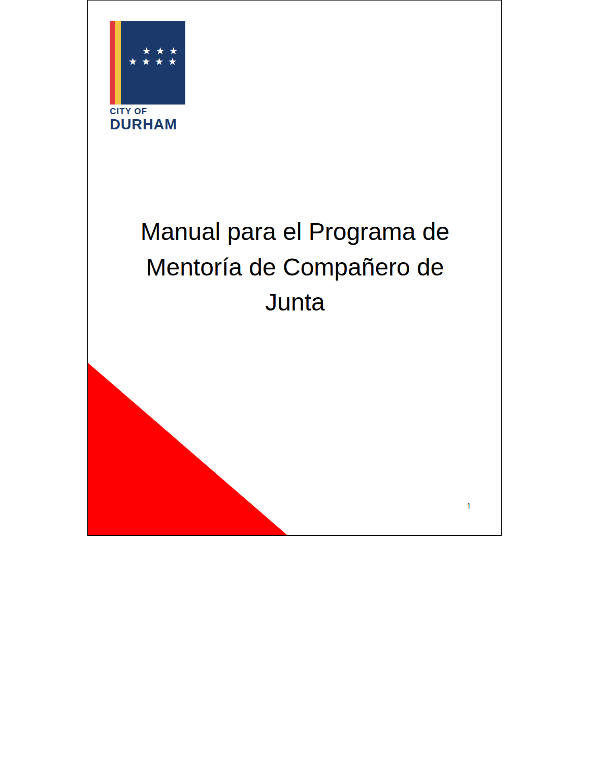★ ★ ★
★ ★ ★ ★
CITY OF
DURHAM
Manual para el Programa de Mentoría de Compañero de Junta
1